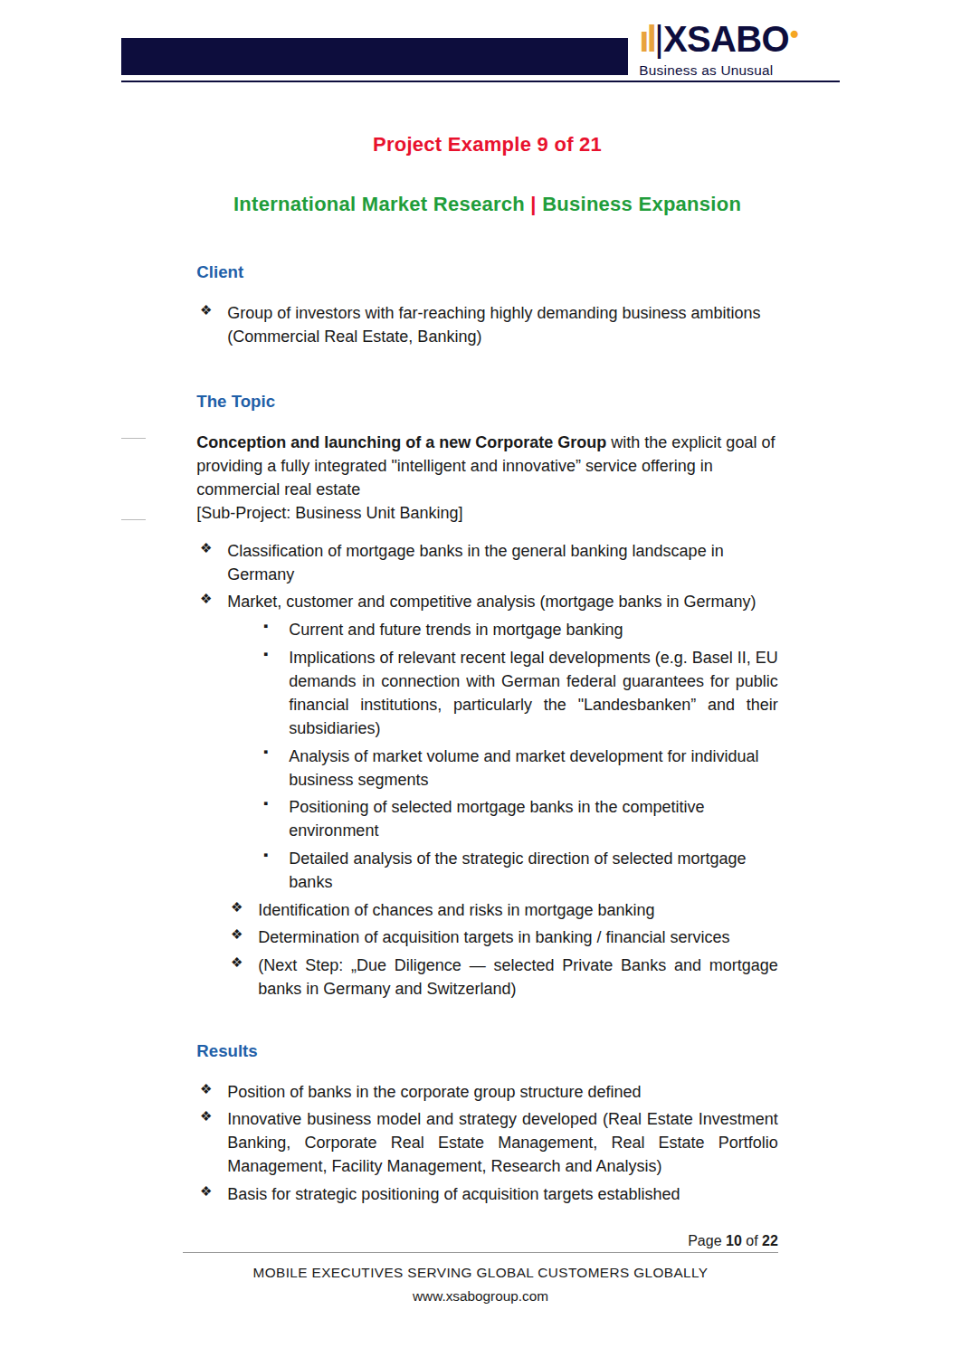ıl|XSABO●
Business as Unusual
Project Example 9 of 21
International Market Research | Business Expansion
Client
Group of investors with far-reaching highly demanding business ambitions
(Commercial Real Estate, Banking)
The Topic
Conception and launching of a new Corporate Group with the explicit goal of providing a fully integrated "intelligent and innovative” service offering in commercial real estate
[Sub-Project: Business Unit Banking]
Classification of mortgage banks in the general banking landscape in Germany
Market, customer and competitive analysis (mortgage banks in Germany)
Current and future trends in mortgage banking
Implications of relevant recent legal developments (e.g. Basel II, EU demands in connection with German federal guarantees for public financial institutions, particularly the "Landesbanken” and their subsidiaries)
Analysis of market volume and market development for individual business segments
Positioning of selected mortgage banks in the competitive environment
Detailed analysis of the strategic direction of selected mortgage banks
Identification of chances and risks in mortgage banking
Determination of acquisition targets in banking / financial services
(Next Step: „Due Diligence — selected Private Banks and mortgage banks in Germany and Switzerland)
Results
Position of banks in the corporate group structure defined
Innovative business model and strategy developed (Real Estate Investment Banking, Corporate Real Estate Management, Real Estate Portfolio Management, Facility Management, Research and Analysis)
Basis for strategic positioning of acquisition targets established
Page 10 of 22
MOBILE EXECUTIVES SERVING GLOBAL CUSTOMERS GLOBALLY
www.xsabogroup.com